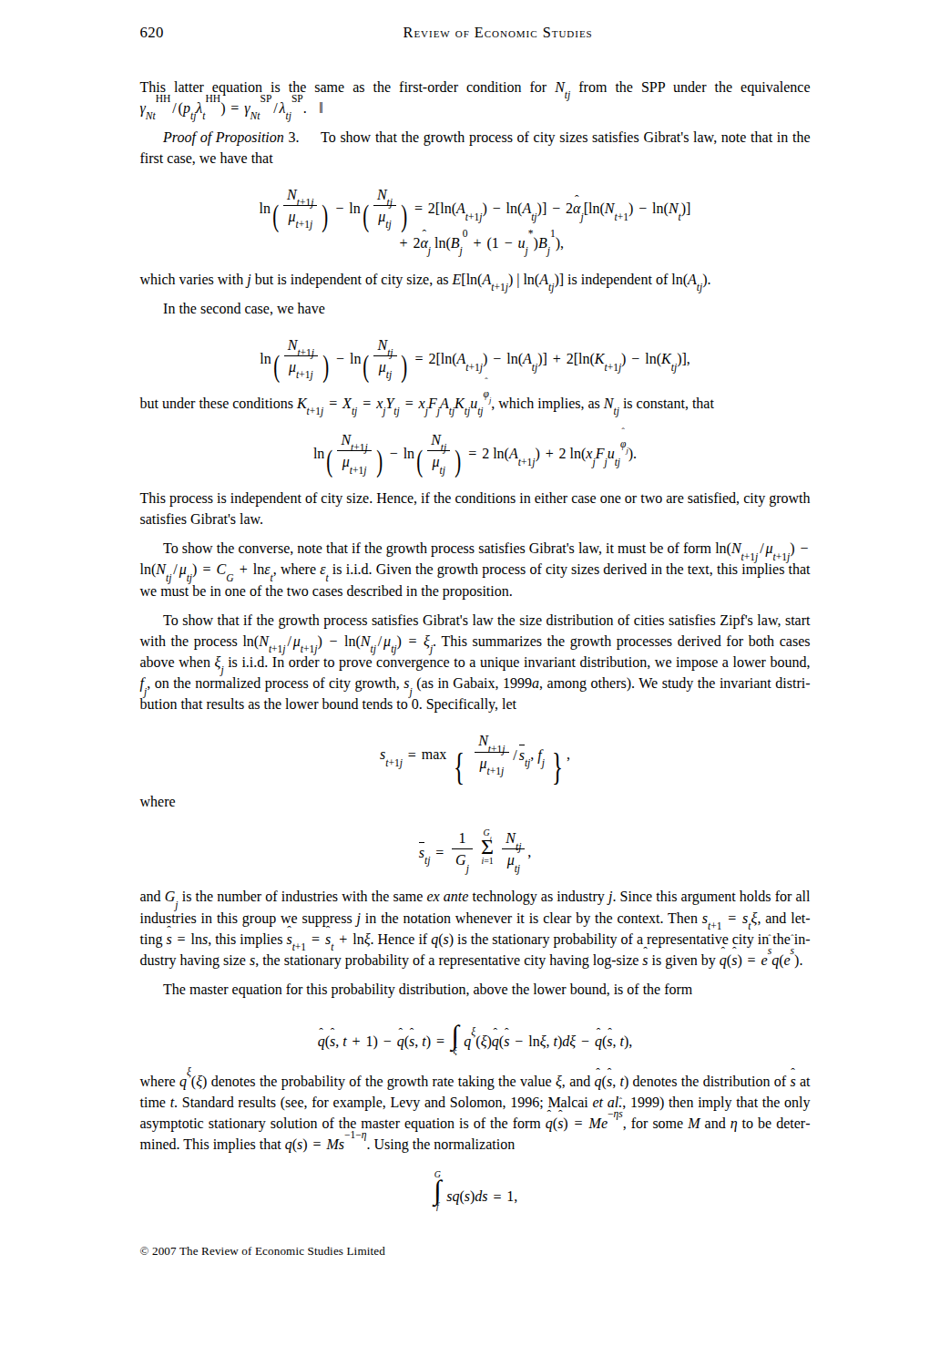620 Review of Economic Studies
This latter equation is the same as the first-order condition for Ntj from the SPP under the equivalence γNtHH/(ptjλtHH) = γNtSP/λtjSP. ‖
Proof of Proposition 3. To show that the growth process of city sizes satisfies Gibrat's law, note that in the first case, we have that
ln(Nt+1j μt+1j) − ln(Ntj μtj) = 2[ln(At+1j) − ln(Atj)] − 2αj[ln(Nt+1) − ln(Nt)] + 2αj ln(Bj0 + (1 − uj*)Bj1),
which varies with j but is independent of city size, as E[ln(At+1j) | ln(Atj)] is independent of ln(Atj).
In the second case, we have
ln(Nt+1j μt+1j) − ln(Ntj μtj) = 2[ln(At+1j) − ln(Atj)] + 2[ln(Kt+1j) − ln(Ktj)],
but under these conditions Kt+1j = Xtj = xjYtj = xjFjAtjKtjutjφj, which implies, as Ntj is constant, that
ln(Nt+1j μt+1j) − ln(Ntj μtj) = 2 ln(At+1j) + 2 ln(xjFjutjφj).
This process is independent of city size. Hence, if the conditions in either case one or two are satisfied, city growth satisfies Gibrat's law.
To show the converse, note that if the growth process satisfies Gibrat's law, it must be of form ln(Nt+1j/μt+1j) − ln(Ntj/μtj) = CG + lnεt, where εt is i.i.d. Given the growth process of city sizes derived in the text, this implies that we must be in one of the two cases described in the proposition.
To show that if the growth process satisfies Gibrat's law the size distribution of cities satisfies Zipf's law, start with the process ln(Nt+1j/μt+1j) − ln(Ntj/μtj) = ξj. This summarizes the growth processes derived for both cases above when ξj is i.i.d. In order to prove convergence to a unique invariant distribution, we impose a lower bound, fj, on the normalized process of city growth, sj (as in Gabaix, 1999a, among others). We study the invariant distribution that results as the lower bound tends to 0. Specifically, let
st+1j = max { Nt+1j μt+1j/stj, fj },
where
stj = 1 Gj Gj Σi=1 Ntj μtj,
and Gj is the number of industries with the same ex ante technology as industry j. Since this argument holds for all industries in this group we suppress j in the notation whenever it is clear by the context. Then st+1 = stξ, and letting s = lns, this implies st+1 = st + lnξ. Hence if q(s) is the stationary probability of a representative city in the industry having size s, the stationary probability of a representative city having log-size s is given by q(s) = esq(es).
The master equation for this probability distribution, above the lower bound, is of the form
q(s, t + 1) − q(s, t) = ∫ξ qξ(ξ)q(s − lnξ, t)dξ − q(s, t),
where qξ(ξ) denotes the probability of the growth rate taking the value ξ, and q(s, t) denotes the distribution of s at time t. Standard results (see, for example, Levy and Solomon, 1996; Malcai et al., 1999) then imply that the only asymptotic stationary solution of the master equation is of the form q(s) = Me−ηs, for some M and η to be determined. This implies that q(s) = Ms−1−η. Using the normalization
G∫f sq(s)ds = 1,
© 2007 The Review of Economic Studies Limited